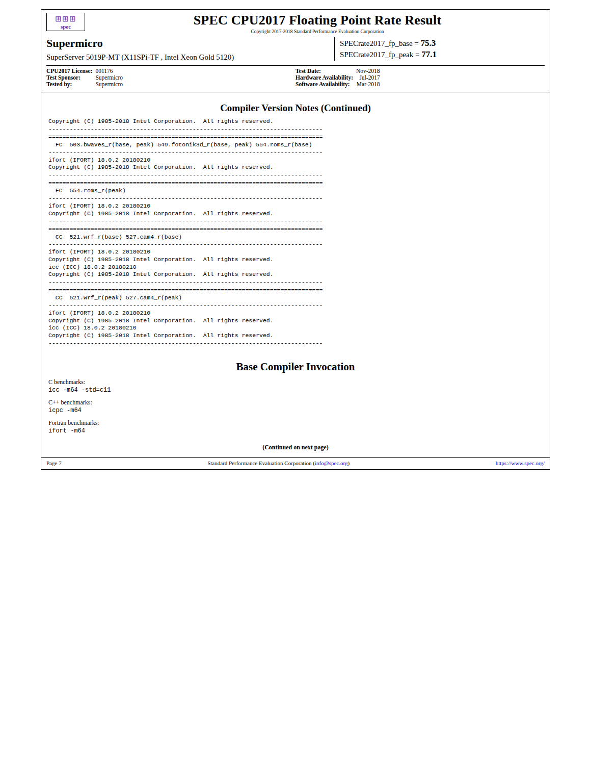⊞⊞⊞ spec
SPEC CPU2017 Floating Point Rate Result
Copyright 2017-2018 Standard Performance Evaluation Corporation
Supermicro
SuperServer 5019P-MT (X11SPi-TF , Intel Xeon Gold 5120)
SPECrate2017_fp_base = 75.3
SPECrate2017_fp_peak = 77.1
| CPU2017 License: | 001176 |
| Test Sponsor: | Supermicro |
| Tested by: | Supermicro |
| Test Date: | Nov-2018 |
| Hardware Availability: | Jul-2017 |
| Software Availability: | Mar-2018 |
Compiler Version Notes (Continued)
Copyright (C) 1985-2018 Intel Corporation.  All rights reserved.
------------------------------------------------------------------------------
==============================================================================
  FC  503.bwaves_r(base, peak) 549.fotonik3d_r(base, peak) 554.roms_r(base)
------------------------------------------------------------------------------
ifort (IFORT) 18.0.2 20180210
Copyright (C) 1985-2018 Intel Corporation.  All rights reserved.
------------------------------------------------------------------------------
==============================================================================
  FC  554.roms_r(peak)
------------------------------------------------------------------------------
ifort (IFORT) 18.0.2 20180210
Copyright (C) 1985-2018 Intel Corporation.  All rights reserved.
------------------------------------------------------------------------------
==============================================================================
  CC  521.wrf_r(base) 527.cam4_r(base)
------------------------------------------------------------------------------
ifort (IFORT) 18.0.2 20180210
Copyright (C) 1985-2018 Intel Corporation.  All rights reserved.
icc (ICC) 18.0.2 20180210
Copyright (C) 1985-2018 Intel Corporation.  All rights reserved.
------------------------------------------------------------------------------
==============================================================================
  CC  521.wrf_r(peak) 527.cam4_r(peak)
------------------------------------------------------------------------------
ifort (IFORT) 18.0.2 20180210
Copyright (C) 1985-2018 Intel Corporation.  All rights reserved.
icc (ICC) 18.0.2 20180210
Copyright (C) 1985-2018 Intel Corporation.  All rights reserved.
------------------------------------------------------------------------------
Base Compiler Invocation
C benchmarks:
icc -m64 -std=c11
C++ benchmarks:
icpc -m64
Fortran benchmarks:
ifort -m64
(Continued on next page)
Page 7
Standard Performance Evaluation Corporation (info@spec.org)
https://www.spec.org/